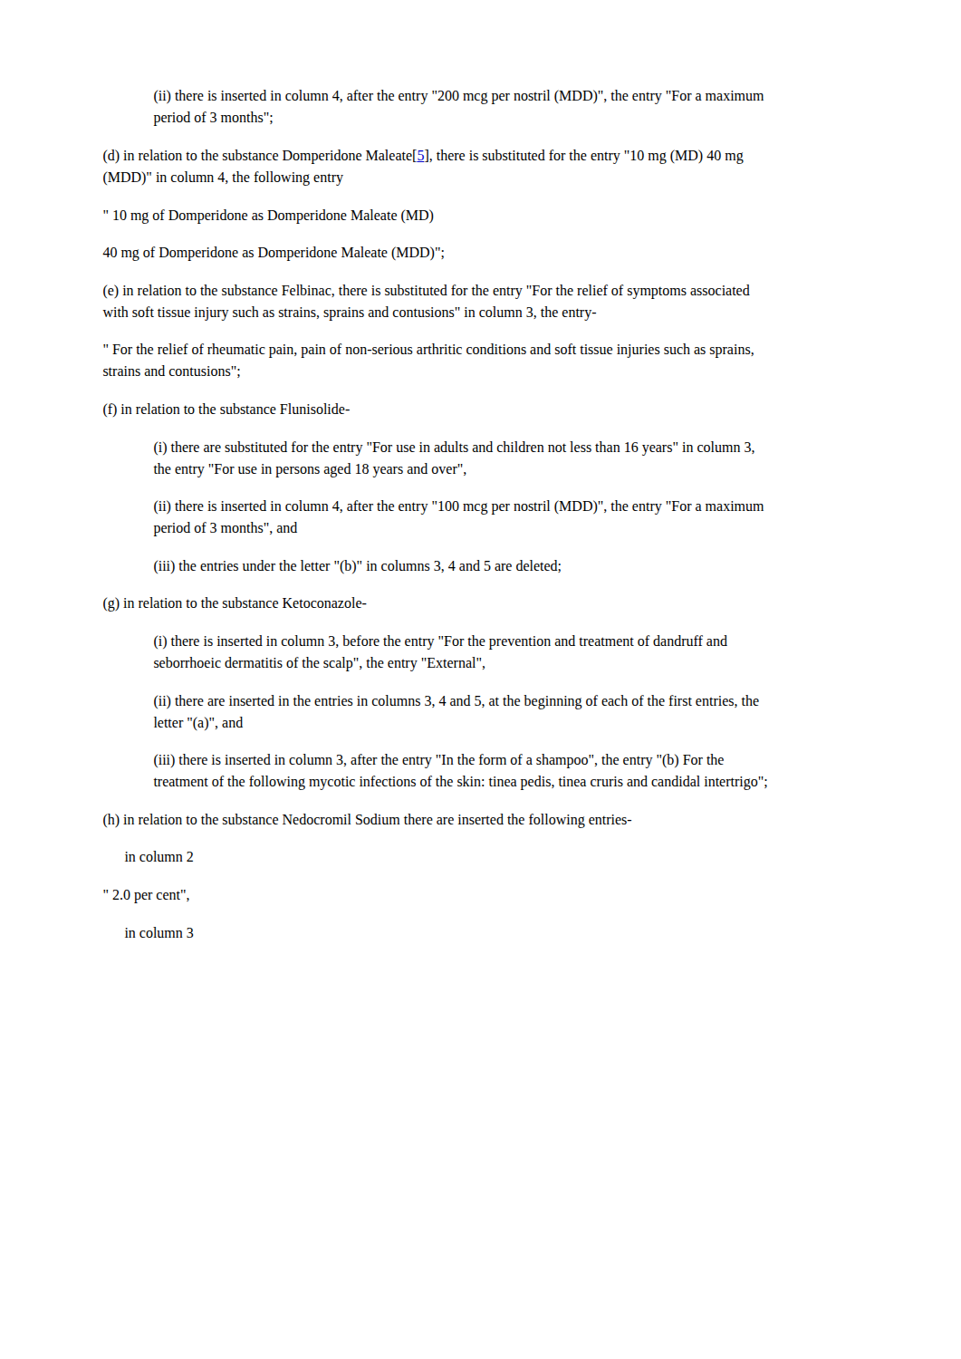(ii) there is inserted in column 4, after the entry "200 mcg per nostril (MDD)", the entry "For a maximum period of 3 months";
(d) in relation to the substance Domperidone Maleate[5], there is substituted for the entry "10 mg (MD) 40 mg (MDD)" in column 4, the following entry
" 10 mg of Domperidone as Domperidone Maleate (MD)
40 mg of Domperidone as Domperidone Maleate (MDD)";
(e) in relation to the substance Felbinac, there is substituted for the entry "For the relief of symptoms associated with soft tissue injury such as strains, sprains and contusions" in column 3, the entry-
" For the relief of rheumatic pain, pain of non-serious arthritic conditions and soft tissue injuries such as sprains, strains and contusions";
(f) in relation to the substance Flunisolide-
(i) there are substituted for the entry "For use in adults and children not less than 16 years" in column 3, the entry "For use in persons aged 18 years and over",
(ii) there is inserted in column 4, after the entry "100 mcg per nostril (MDD)", the entry "For a maximum period of 3 months", and
(iii) the entries under the letter "(b)" in columns 3, 4 and 5 are deleted;
(g) in relation to the substance Ketoconazole-
(i) there is inserted in column 3, before the entry "For the prevention and treatment of dandruff and seborrhoeic dermatitis of the scalp", the entry "External",
(ii) there are inserted in the entries in columns 3, 4 and 5, at the beginning of each of the first entries, the letter "(a)", and
(iii) there is inserted in column 3, after the entry "In the form of a shampoo", the entry "(b) For the treatment of the following mycotic infections of the skin: tinea pedis, tinea cruris and candidal intertrigo";
(h) in relation to the substance Nedocromil Sodium there are inserted the following entries-
in column 2
" 2.0 per cent",
in column 3